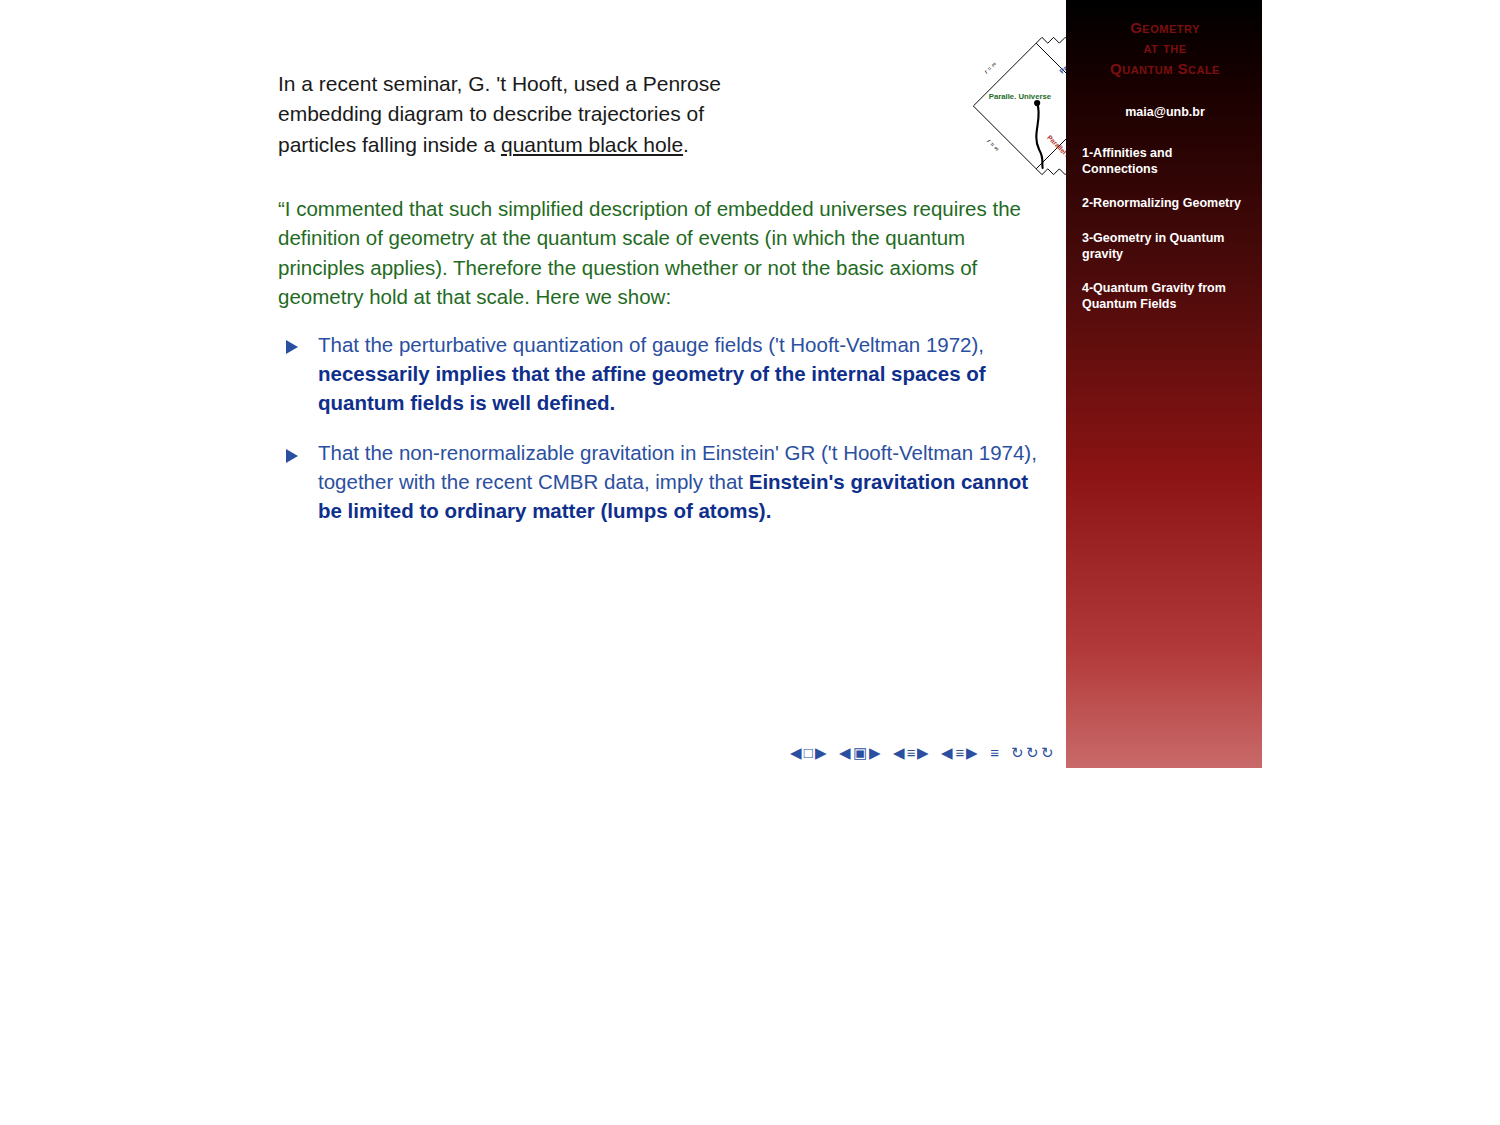r = 0 r = 0 r = ∞ r = ∞ r = ∞ r = ∞ Black Hole White Hole Universe Paralle. Universe Parallel Horizon Horizon Parallel Antihorizon Antihorizon
In a recent seminar, G. 't Hooft, used a Penrose embedding diagram to des­cribe trajectories of particles falling in­side a quantum black hole.
“I commented that such simplified description of embedded universes requires the definition of geometry at the quantum scale of events (in which the quantum principles applies). Therefore the question whether or not the basic axioms of geometry hold at that scale. Here we show:
That the perturbative quantization of gauge fields ('t Hooft-Veltman 1972), necessarily implies that the affine geometry of the internal spaces of quantum fields is well defined.
That the non-renormalizable gravitation in Einstein' GR ('t Hooft-Veltman 1974), together with the recent CMBR data, imply that Einstein's gravitation cannot be limited to ordinary matter (lumps of atoms).
◀□▶ ◀▣▶ ◀≡▶ ◀≡▶ ≡ ↻↻↻
Geometry
at the
Quantum Scale
maia@unb.br
1-Affinities and Connections
2-Renormalizing Geometry
3-Geometry in Quantum gravity
4-Quantum Gravity from Quantum Fields